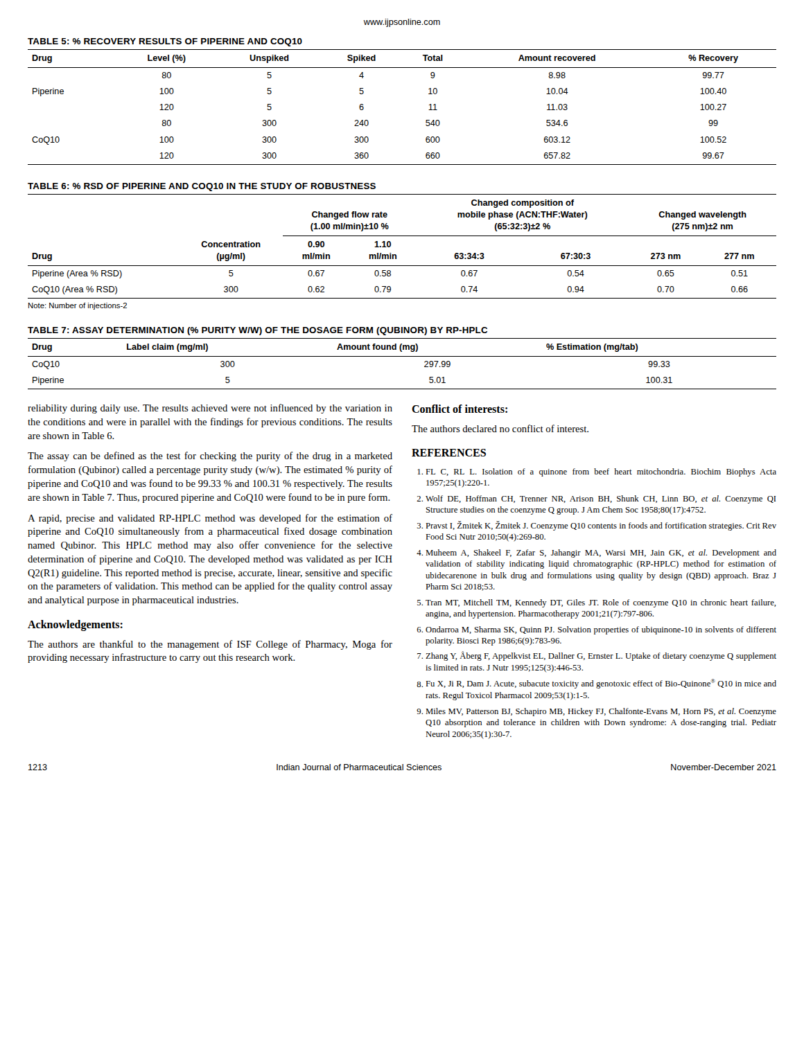www.ijpsonline.com
TABLE 5: % RECOVERY RESULTS OF PIPERINE AND COQ10
| Drug | Level (%) | Unspiked | Spiked | Total | Amount recovered | % Recovery |
| --- | --- | --- | --- | --- | --- | --- |
| | 80 | 5 | 4 | 9 | 8.98 | 99.77 |
| Piperine | 100 | 5 | 5 | 10 | 10.04 | 100.40 |
| | 120 | 5 | 6 | 11 | 11.03 | 100.27 |
| | 80 | 300 | 240 | 540 | 534.6 | 99 |
| CoQ10 | 100 | 300 | 300 | 600 | 603.12 | 100.52 |
| | 120 | 300 | 360 | 660 | 657.82 | 99.67 |
TABLE 6: % RSD OF PIPERINE AND COQ10 IN THE STUDY OF ROBUSTNESS
| Drug | Concentration (µg/ml) | Changed flow rate (1.00 ml/min)±10 % | Changed composition of mobile phase (ACN:THF:Water) (65:32:3)±2 % | Changed wavelength (275 nm)±2 nm |
| --- | --- | --- | --- | --- |
| 0.90 ml/min | 1.10 ml/min | 63:34:3 | 67:30:3 | 273 nm | 277 nm |
| Piperine (Area % RSD) | 5 | 0.67 | 0.58 | 0.67 | 0.54 | 0.65 | 0.51 |
| CoQ10 (Area % RSD) | 300 | 0.62 | 0.79 | 0.74 | 0.94 | 0.70 | 0.66 |
Note: Number of injections-2
TABLE 7: ASSAY DETERMINATION (% PURITY W/W) OF THE DOSAGE FORM (QUBINOR) BY RP-HPLC
| Drug | Label claim (mg/ml) | Amount found (mg) | % Estimation (mg/tab) |
| --- | --- | --- | --- |
| CoQ10 | 300 | 297.99 | 99.33 |
| Piperine | 5 | 5.01 | 100.31 |
reliability during daily use. The results achieved were not influenced by the variation in the conditions and were in parallel with the findings for previous conditions. The results are shown in Table 6.
The assay can be defined as the test for checking the purity of the drug in a marketed formulation (Qubinor) called a percentage purity study (w/w). The estimated % purity of piperine and CoQ10 and was found to be 99.33 % and 100.31 % respectively. The results are shown in Table 7. Thus, procured piperine and CoQ10 were found to be in pure form.
A rapid, precise and validated RP-HPLC method was developed for the estimation of piperine and CoQ10 simultaneously from a pharmaceutical fixed dosage combination named Qubinor. This HPLC method may also offer convenience for the selective determination of piperine and CoQ10. The developed method was validated as per ICH Q2(R1) guideline. This reported method is precise, accurate, linear, sensitive and specific on the parameters of validation. This method can be applied for the quality control assay and analytical purpose in pharmaceutical industries.
Acknowledgements:
The authors are thankful to the management of ISF College of Pharmacy, Moga for providing necessary infrastructure to carry out this research work.
Conflict of interests:
The authors declared no conflict of interest.
REFERENCES
FL C, RL L. Isolation of a quinone from beef heart mitochondria. Biochim Biophys Acta 1957;25(1):220-1.
Wolf DE, Hoffman CH, Trenner NR, Arison BH, Shunk CH, Linn BO, et al. Coenzyme QI Structure studies on the coenzyme Q group. J Am Chem Soc 1958;80(17):4752.
Pravst I, Žmitek K, Žmitek J. Coenzyme Q10 contents in foods and fortification strategies. Crit Rev Food Sci Nutr 2010;50(4):269-80.
Muheem A, Shakeel F, Zafar S, Jahangir MA, Warsi MH, Jain GK, et al. Development and validation of stability indicating liquid chromatographic (RP-HPLC) method for estimation of ubidecarenone in bulk drug and formulations using quality by design (QBD) approach. Braz J Pharm Sci 2018;53.
Tran MT, Mitchell TM, Kennedy DT, Giles JT. Role of coenzyme Q10 in chronic heart failure, angina, and hypertension. Pharmacotherapy 2001;21(7):797-806.
Ondarroa M, Sharma SK, Quinn PJ. Solvation properties of ubiquinone-10 in solvents of different polarity. Biosci Rep 1986;6(9):783-96.
Zhang Y, Åberg F, Appelkvist EL, Dallner G, Ernster L. Uptake of dietary coenzyme Q supplement is limited in rats. J Nutr 1995;125(3):446-53.
Fu X, Ji R, Dam J. Acute, subacute toxicity and genotoxic effect of Bio-Quinone® Q10 in mice and rats. Regul Toxicol Pharmacol 2009;53(1):1-5.
Miles MV, Patterson BJ, Schapiro MB, Hickey FJ, Chalfonte-Evans M, Horn PS, et al. Coenzyme Q10 absorption and tolerance in children with Down syndrome: A dose-ranging trial. Pediatr Neurol 2006;35(1):30-7.
1213
Indian Journal of Pharmaceutical Sciences
November-December 2021